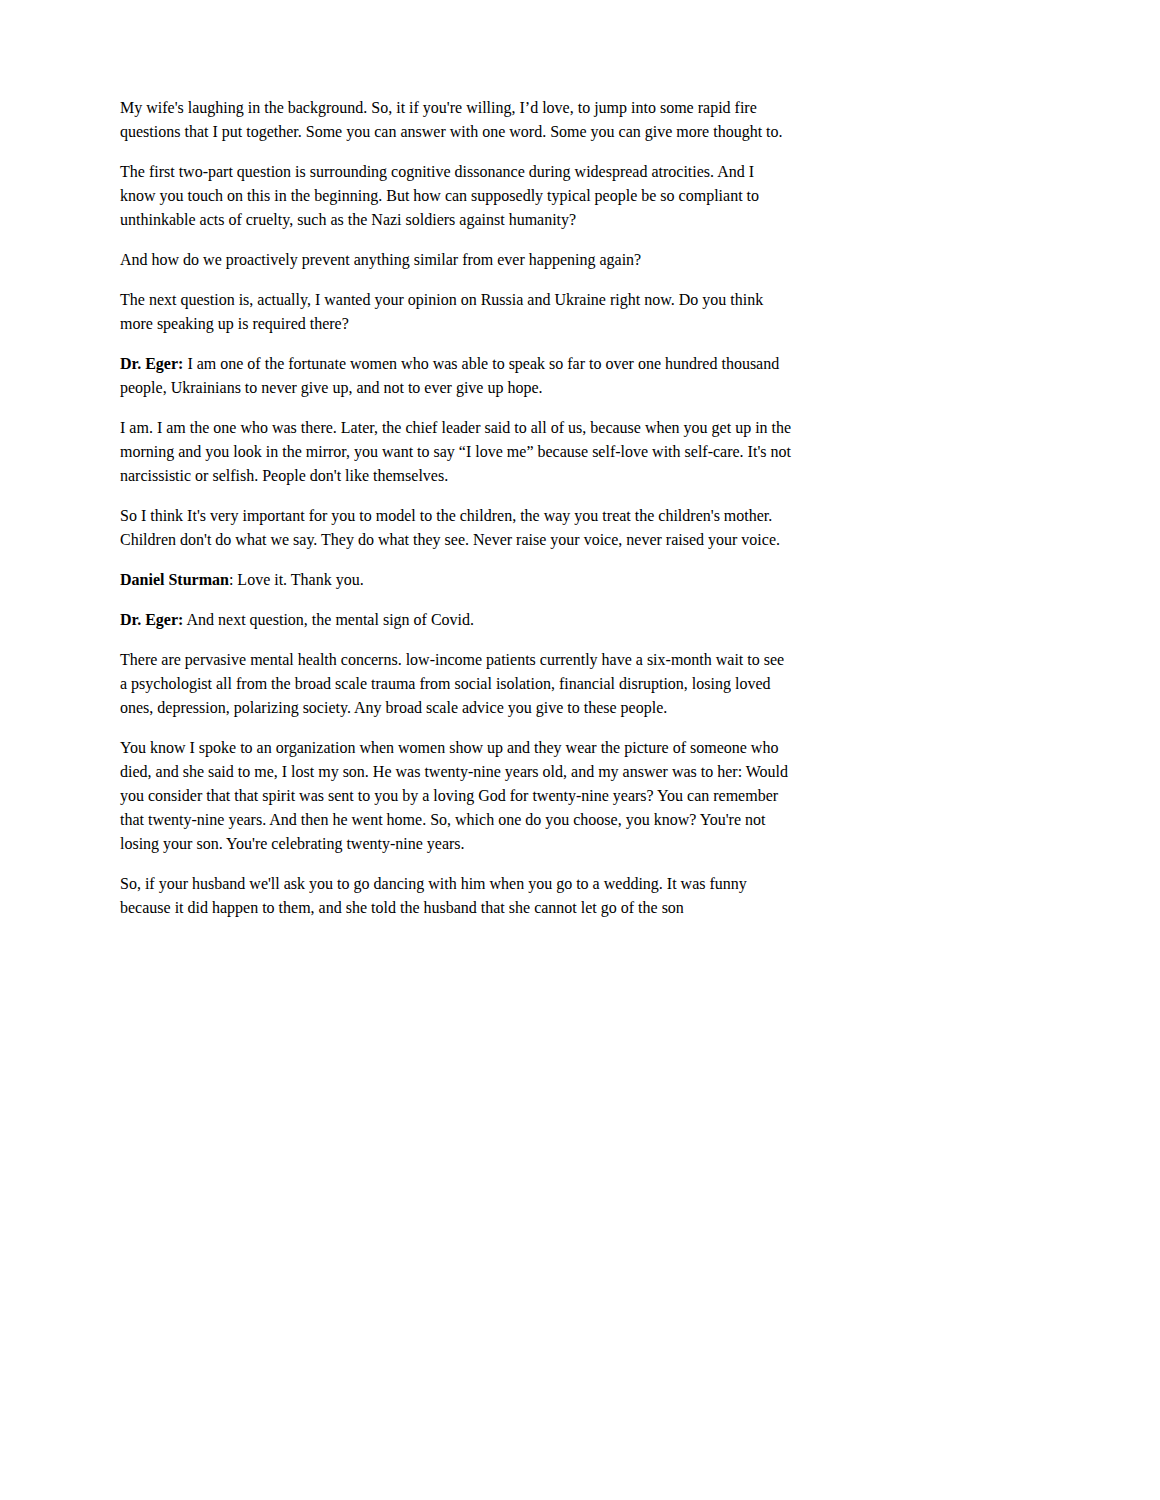My wife's laughing in the background. So, it if you're willing, I’d love, to jump into some rapid fire questions that I put together. Some you can answer with one word. Some you can give more thought to.
The first two-part question is surrounding cognitive dissonance during widespread atrocities. And I know you touch on this in the beginning. But how can supposedly typical people be so compliant to unthinkable acts of cruelty, such as the Nazi soldiers against humanity?
And how do we proactively prevent anything similar from ever happening again?
The next question is, actually, I wanted your opinion on Russia and Ukraine right now. Do you think more speaking up is required there?
Dr. Eger: I am one of the fortunate women who was able to speak so far to over one hundred thousand people, Ukrainians to never give up, and not to ever give up hope.
I am. I am the one who was there. Later, the chief leader said to all of us, because when you get up in the morning and you look in the mirror, you want to say “I love me” because self-love with self-care. It's not narcissistic or selfish. People don't like themselves.
So I think It's very important for you to model to the children, the way you treat the children's mother. Children don't do what we say. They do what they see. Never raise your voice, never raised your voice.
Daniel Sturman: Love it. Thank you.
Dr. Eger: And next question, the mental sign of Covid.
There are pervasive mental health concerns. low-income patients currently have a six-month wait to see a psychologist all from the broad scale trauma from social isolation, financial disruption, losing loved ones, depression, polarizing society. Any broad scale advice you give to these people.
You know I spoke to an organization when women show up and they wear the picture of someone who died, and she said to me, I lost my son. He was twenty-nine years old, and my answer was to her: Would you consider that that spirit was sent to you by a loving God for twenty-nine years? You can remember that twenty-nine years. And then he went home. So, which one do you choose, you know? You're not losing your son. You're celebrating twenty-nine years.
So, if your husband we'll ask you to go dancing with him when you go to a wedding. It was funny because it did happen to them, and she told the husband that she cannot let go of the son